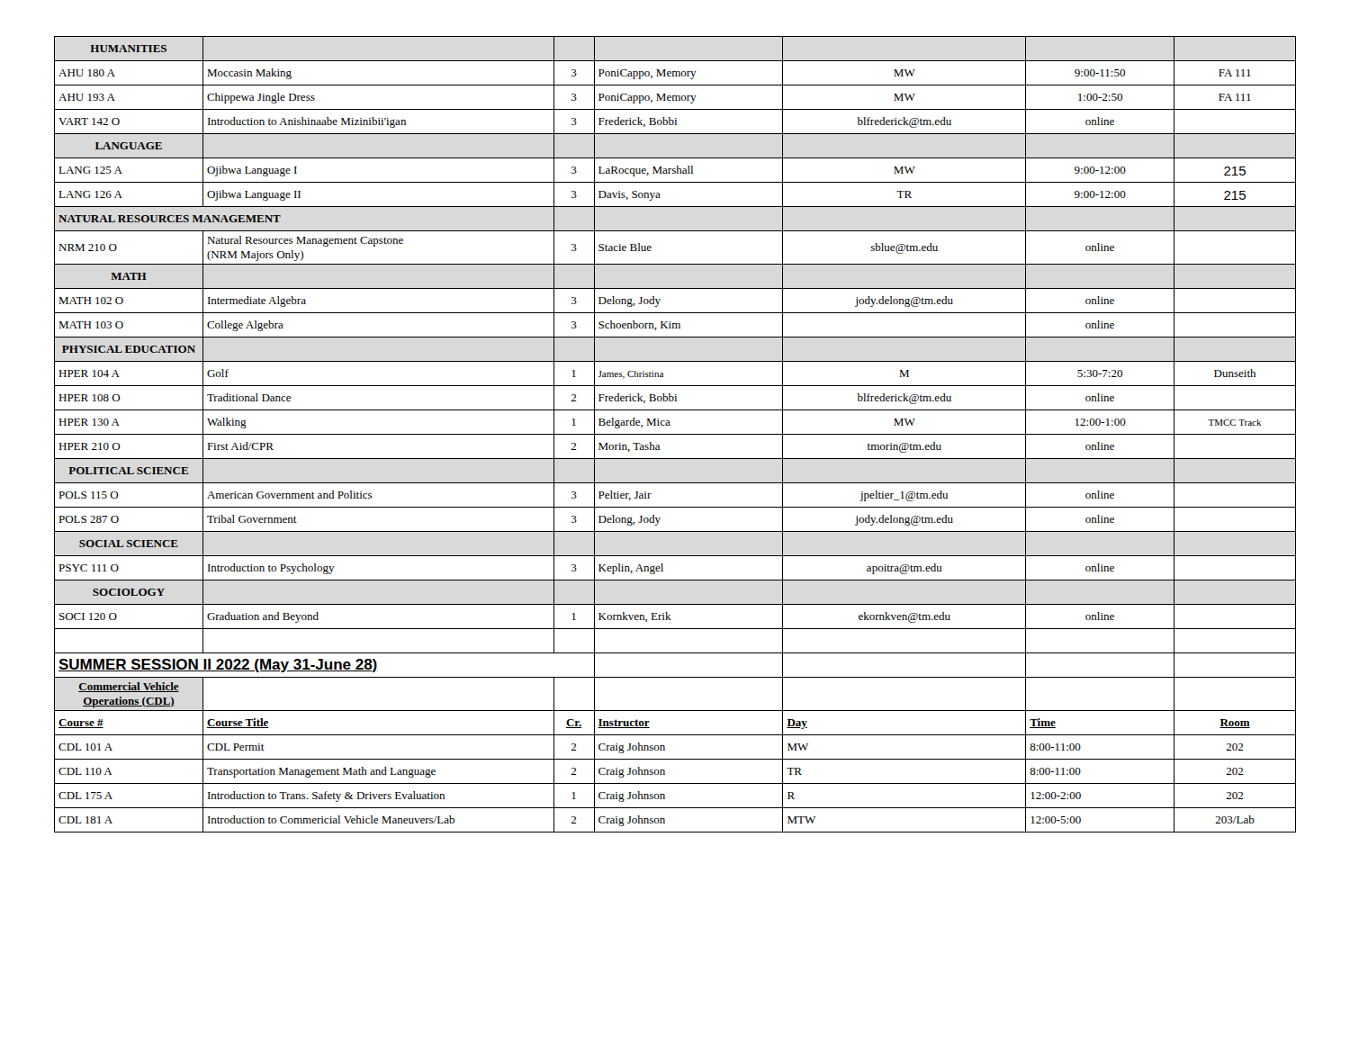| HUMANITIES | | | | | | |
| AHU 180 A | Moccasin Making | 3 | PoniCappo, Memory | MW | 9:00-11:50 | FA 111 |
| AHU 193 A | Chippewa Jingle Dress | 3 | PoniCappo, Memory | MW | 1:00-2:50 | FA 111 |
| VART 142 O | Introduction to Anishinaabe Mizinibii'igan | 3 | Frederick, Bobbi | blfrederick@tm.edu | online | |
| LANGUAGE | | | | | | |
| LANG 125 A | Ojibwa Language I | 3 | LaRocque, Marshall | MW | 9:00-12:00 | 215 |
| LANG 126 A | Ojibwa Language II | 3 | Davis, Sonya | TR | 9:00-12:00 | 215 |
| NATURAL RESOURCES MANAGEMENT | | | | | |
| NRM 210 O | Natural Resources Management Capstone (NRM Majors Only) | 3 | Stacie Blue | sblue@tm.edu | online | |
| MATH | | | | | | |
| MATH 102 O | Intermediate Algebra | 3 | Delong, Jody | jody.delong@tm.edu | online | |
| MATH 103 O | College Algebra | 3 | Schoenborn, Kim | | online | |
| PHYSICAL EDUCATION | | | | | | |
| HPER 104 A | Golf | 1 | James, Christina | M | 5:30-7:20 | Dunseith |
| HPER 108 O | Traditional Dance | 2 | Frederick, Bobbi | blfrederick@tm.edu | online | |
| HPER 130 A | Walking | 1 | Belgarde, Mica | MW | 12:00-1:00 | TMCC Track |
| HPER 210 O | First Aid/CPR | 2 | Morin, Tasha | tmorin@tm.edu | online | |
| POLITICAL SCIENCE | | | | | | |
| POLS 115 O | American Government and Politics | 3 | Peltier, Jair | jpeltier_1@tm.edu | online | |
| POLS 287 O | Tribal Government | 3 | Delong, Jody | jody.delong@tm.edu | online | |
| SOCIAL SCIENCE | | | | | | |
| PSYC 111 O | Introduction to Psychology | 3 | Keplin, Angel | apoitra@tm.edu | online | |
| SOCIOLOGY | | | | | | |
| SOCI 120 O | Graduation and Beyond | 1 | Kornkven, Erik | ekornkven@tm.edu | online | |
| SUMMER SESSION II 2022 (May 31-June 28) | | | | |
| Commercial Vehicle Operations (CDL) | | | | | | |
| Course # | Course Title | Cr. | Instructor | Day | Time | Room |
| CDL 101 A | CDL Permit | 2 | Craig Johnson | MW | 8:00-11:00 | 202 |
| CDL 110 A | Transportation Management Math and Language | 2 | Craig Johnson | TR | 8:00-11:00 | 202 |
| CDL 175 A | Introduction to Trans. Safety & Drivers Evaluation | 1 | Craig Johnson | R | 12:00-2:00 | 202 |
| CDL 181 A | Introduction to Commericial Vehicle Maneuvers/Lab | 2 | Craig Johnson | MTW | 12:00-5:00 | 203/Lab |